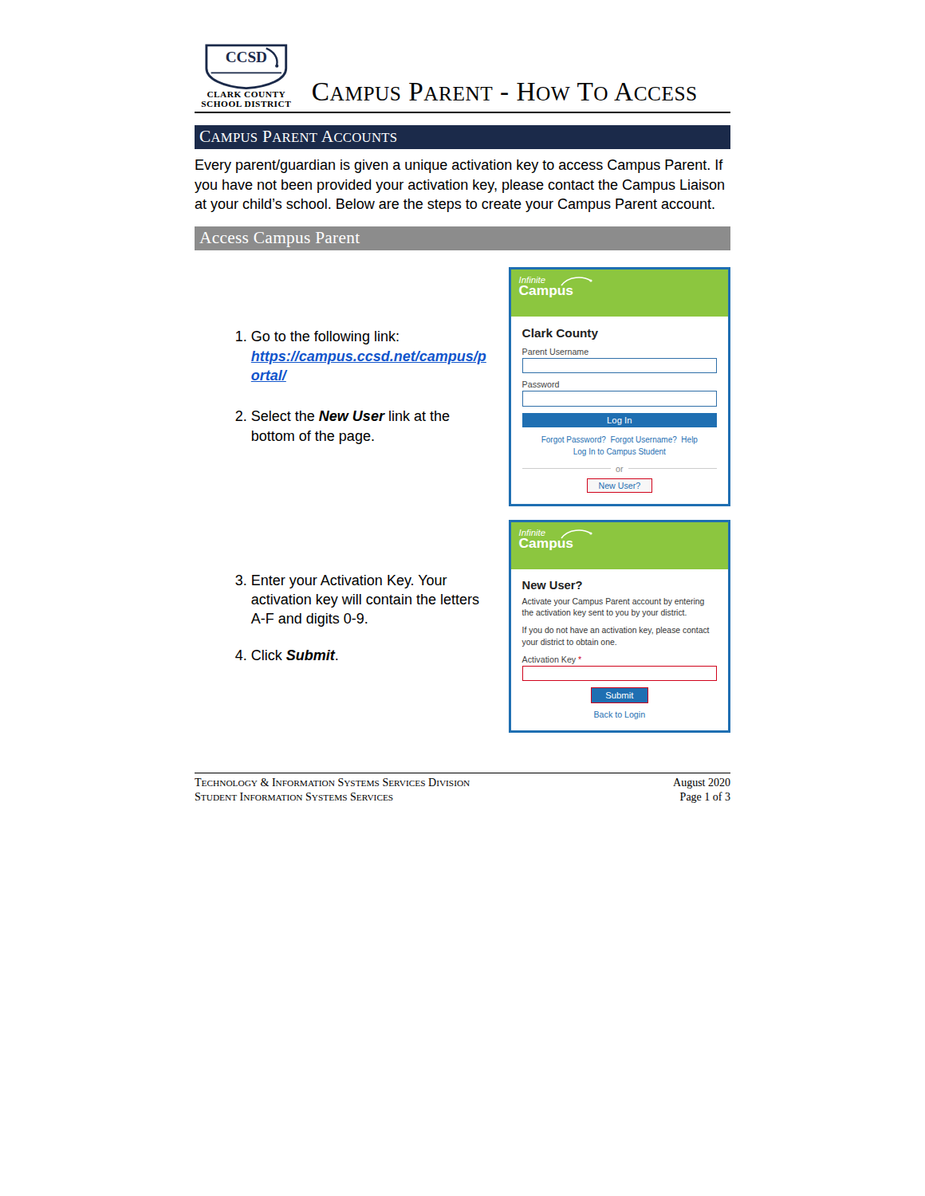CCSD
CLARK COUNTY
SCHOOL DISTRICT
CAMPUS PARENT - HOW TO ACCESS
CAMPUS PARENT ACCOUNTS
Every parent/guardian is given a unique activation key to access Campus Parent. If you have not been provided your activation key, please contact the Campus Liaison at your child’s school. Below are the steps to create your Campus Parent account.
Access Campus Parent
Go to the following link:
https://campus.ccsd.net/campus/portal/
Select the New User link at the bottom of the page.
Infinite Campus
Clark County
Parent Username
Password
Log In
Forgot Password? Forgot Username? Help
Log In to Campus Student
or
New User?
Enter your Activation Key. Your activation key will contain the letters A-F and digits 0-9.
Click Submit.
Infinite Campus
New User?
Activate your Campus Parent account by entering the activation key sent to you by your district.
If you do not have an activation key, please contact your district to obtain one.
Activation Key *
Submit
Back to Login
TECHNOLOGY & INFORMATION SYSTEMS SERVICES DIVISION
STUDENT INFORMATION SYSTEMS SERVICES
August 2020
Page 1 of 3